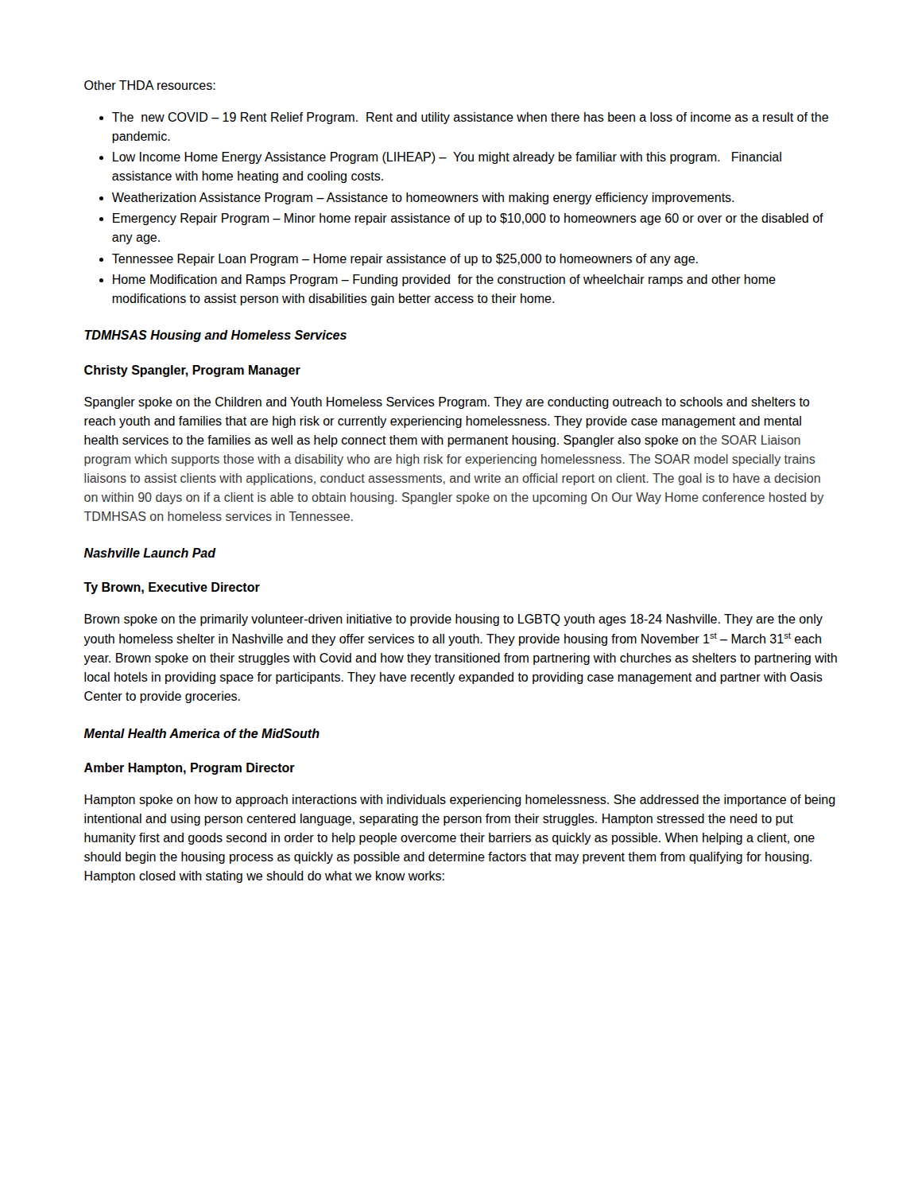Other THDA resources:
The new COVID – 19 Rent Relief Program. Rent and utility assistance when there has been a loss of income as a result of the pandemic.
Low Income Home Energy Assistance Program (LIHEAP) – You might already be familiar with this program. Financial assistance with home heating and cooling costs.
Weatherization Assistance Program – Assistance to homeowners with making energy efficiency improvements.
Emergency Repair Program – Minor home repair assistance of up to $10,000 to homeowners age 60 or over or the disabled of any age.
Tennessee Repair Loan Program – Home repair assistance of up to $25,000 to homeowners of any age.
Home Modification and Ramps Program – Funding provided for the construction of wheelchair ramps and other home modifications to assist person with disabilities gain better access to their home.
TDMHSAS Housing and Homeless Services
Christy Spangler, Program Manager
Spangler spoke on the Children and Youth Homeless Services Program. They are conducting outreach to schools and shelters to reach youth and families that are high risk or currently experiencing homelessness. They provide case management and mental health services to the families as well as help connect them with permanent housing. Spangler also spoke on the SOAR Liaison program which supports those with a disability who are high risk for experiencing homelessness. The SOAR model specially trains liaisons to assist clients with applications, conduct assessments, and write an official report on client. The goal is to have a decision on within 90 days on if a client is able to obtain housing. Spangler spoke on the upcoming On Our Way Home conference hosted by TDMHSAS on homeless services in Tennessee.
Nashville Launch Pad
Ty Brown, Executive Director
Brown spoke on the primarily volunteer-driven initiative to provide housing to LGBTQ youth ages 18-24 Nashville. They are the only youth homeless shelter in Nashville and they offer services to all youth. They provide housing from November 1st – March 31st each year. Brown spoke on their struggles with Covid and how they transitioned from partnering with churches as shelters to partnering with local hotels in providing space for participants. They have recently expanded to providing case management and partner with Oasis Center to provide groceries.
Mental Health America of the MidSouth
Amber Hampton, Program Director
Hampton spoke on how to approach interactions with individuals experiencing homelessness. She addressed the importance of being intentional and using person centered language, separating the person from their struggles. Hampton stressed the need to put humanity first and goods second in order to help people overcome their barriers as quickly as possible. When helping a client, one should begin the housing process as quickly as possible and determine factors that may prevent them from qualifying for housing. Hampton closed with stating we should do what we know works: